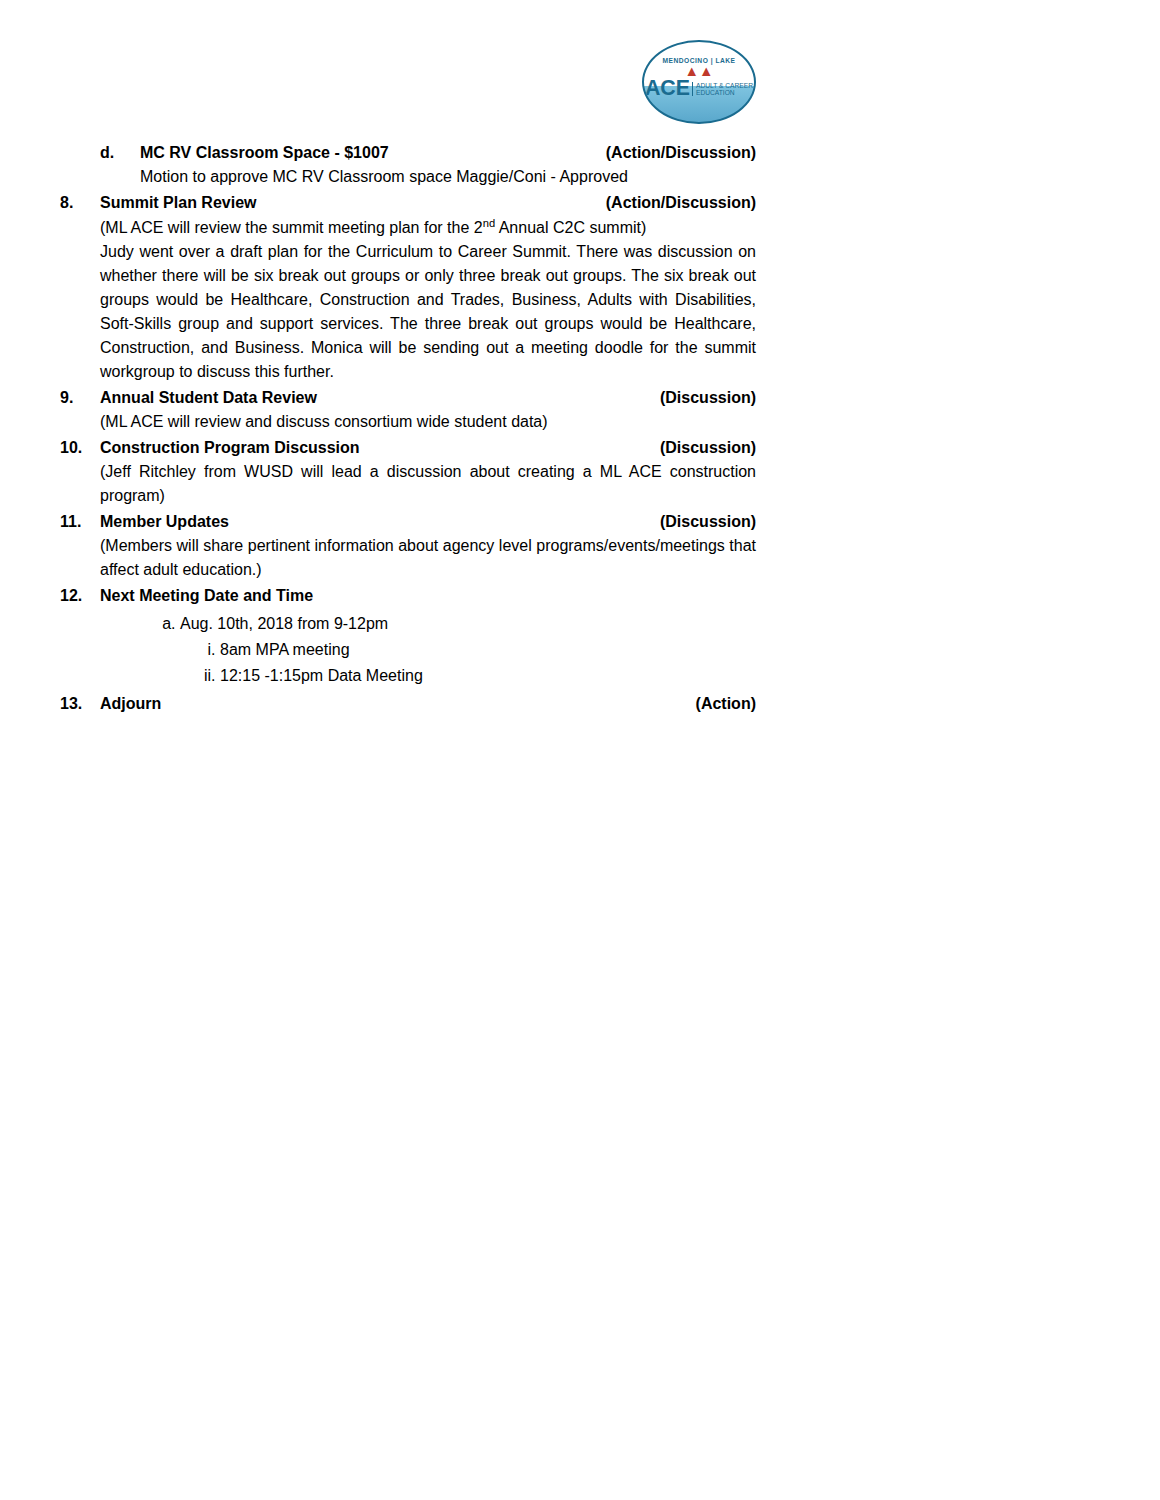MENDOCINO | LAKE
▲▲
ACEADULT & CAREER
EDUCATION
MC RV Classroom Space - $1007 (Action/Discussion)
Motion to approve MC RV Classroom space Maggie/Coni - Approved
Summit Plan Review (Action/Discussion)
(ML ACE will review the summit meeting plan for the 2nd Annual C2C summit)
Judy went over a draft plan for the Curriculum to Career Summit. There was discussion on whether there will be six break out groups or only three break out groups. The six break out groups would be Healthcare, Construction and Trades, Business, Adults with Disabilities, Soft-Skills group and support services. The three break out groups would be Healthcare, Construction, and Business. Monica will be sending out a meeting doodle for the summit workgroup to discuss this further.
Annual Student Data Review (Discussion)
(ML ACE will review and discuss consortium wide student data)
Construction Program Discussion (Discussion)
(Jeff Ritchley from WUSD will lead a discussion about creating a ML ACE construction program)
Member Updates (Discussion)
(Members will share pertinent information about agency level programs/events/meetings that affect adult education.)
Next Meeting Date and Time
Aug. 10th, 2018 from 9-12pm
8am MPA meeting
12:15 -1:15pm Data Meeting
Adjourn (Action)